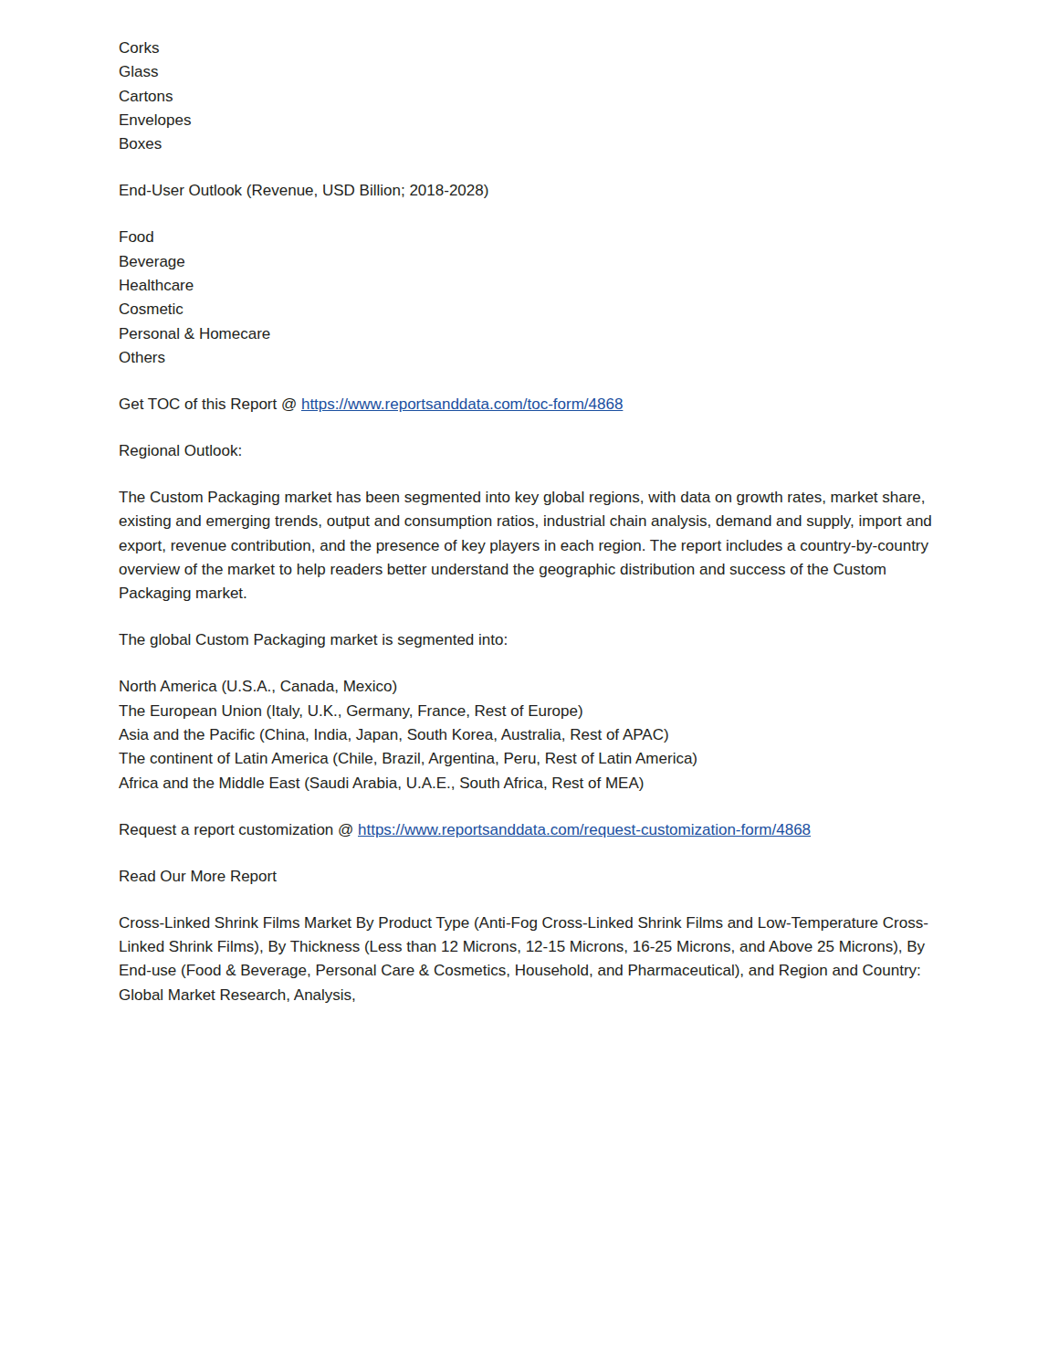Corks
Glass
Cartons
Envelopes
Boxes
End-User Outlook (Revenue, USD Billion; 2018-2028)
Food
Beverage
Healthcare
Cosmetic
Personal & Homecare
Others
Get TOC of this Report @ https://www.reportsanddata.com/toc-form/4868
Regional Outlook:
The Custom Packaging market has been segmented into key global regions, with data on growth rates, market share, existing and emerging trends, output and consumption ratios, industrial chain analysis, demand and supply, import and export, revenue contribution, and the presence of key players in each region. The report includes a country-by-country overview of the market to help readers better understand the geographic distribution and success of the Custom Packaging market.
The global Custom Packaging market is segmented into:
North America (U.S.A., Canada, Mexico)
The European Union (Italy, U.K., Germany, France, Rest of Europe)
Asia and the Pacific (China, India, Japan, South Korea, Australia, Rest of APAC)
The continent of Latin America (Chile, Brazil, Argentina, Peru, Rest of Latin America)
Africa and the Middle East (Saudi Arabia, U.A.E., South Africa, Rest of MEA)
Request a report customization @ https://www.reportsanddata.com/request-customization-form/4868
Read Our More Report
Cross-Linked Shrink Films Market By Product Type (Anti-Fog Cross-Linked Shrink Films and Low-Temperature Cross-Linked Shrink Films), By Thickness (Less than 12 Microns, 12-15 Microns, 16-25 Microns, and Above 25 Microns), By End-use (Food & Beverage, Personal Care & Cosmetics, Household, and Pharmaceutical), and Region and Country: Global Market Research, Analysis,